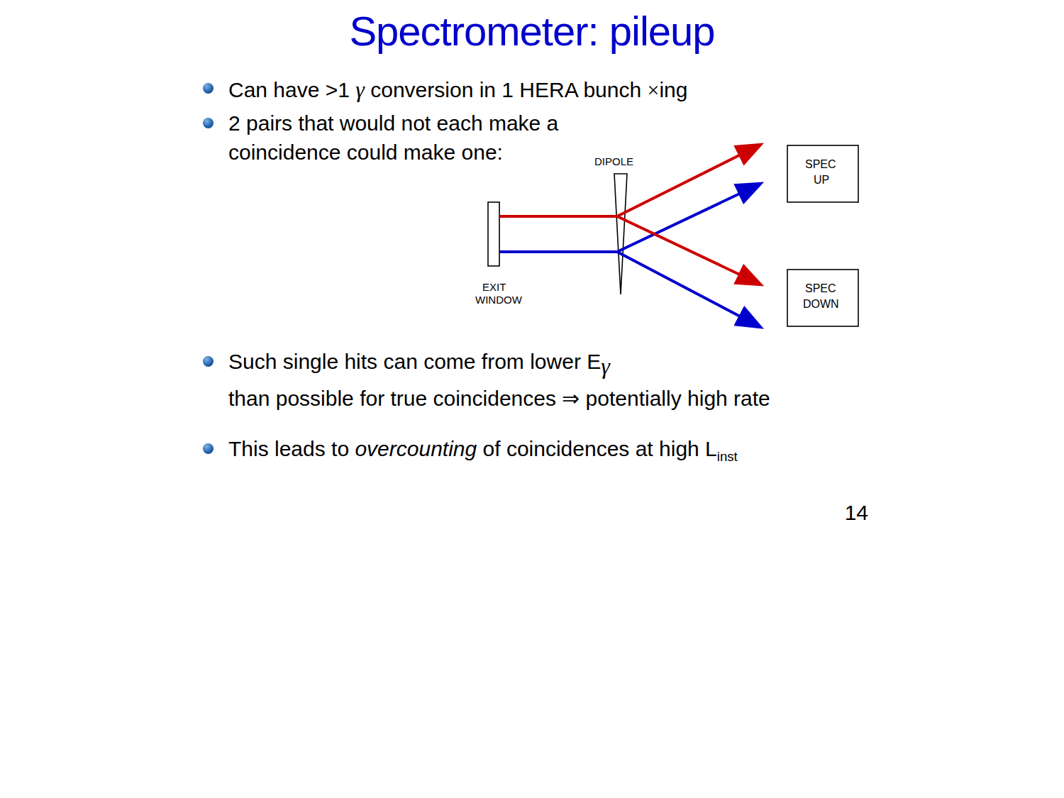Spectrometer: pileup
Can have >1 γ conversion in 1 HERA bunch ×ing
2 pairs that would not each make a
coincidence could make one:
EXIT WINDOW DIPOLE SPEC UP SPEC DOWN
Such single hits can come from lower Eγ than possible for true coincidences ⇒ potentially high rate
This leads to overcounting of coincidences at high Linst
14